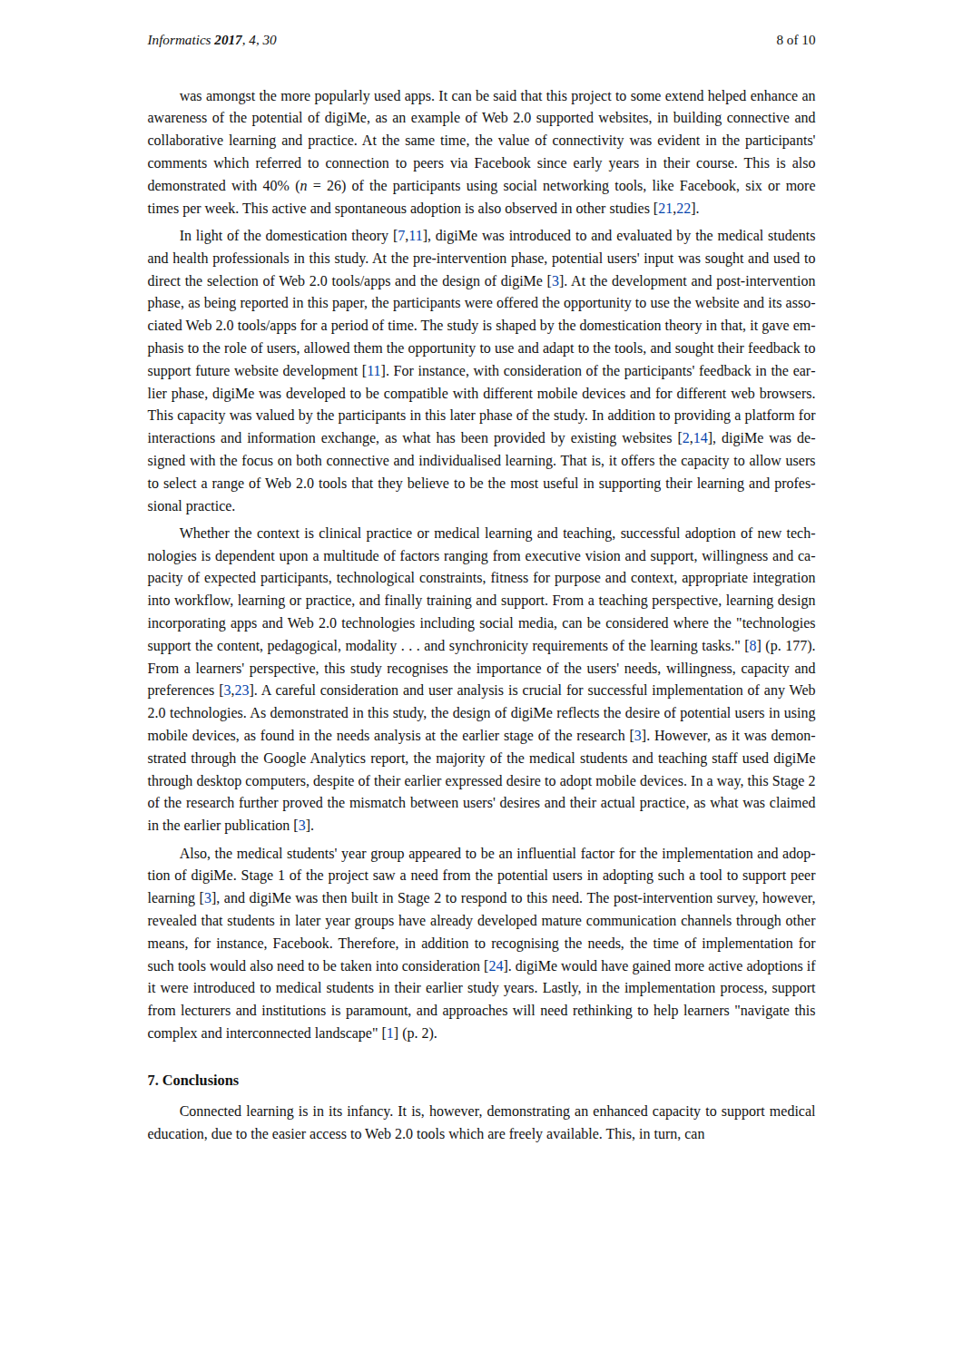Informatics 2017, 4, 30 8 of 10
was amongst the more popularly used apps. It can be said that this project to some extend helped enhance an awareness of the potential of digiMe, as an example of Web 2.0 supported websites, in building connective and collaborative learning and practice. At the same time, the value of connectivity was evident in the participants' comments which referred to connection to peers via Facebook since early years in their course. This is also demonstrated with 40% (n = 26) of the participants using social networking tools, like Facebook, six or more times per week. This active and spontaneous adoption is also observed in other studies [21,22].
In light of the domestication theory [7,11], digiMe was introduced to and evaluated by the medical students and health professionals in this study. At the pre-intervention phase, potential users' input was sought and used to direct the selection of Web 2.0 tools/apps and the design of digiMe [3]. At the development and post-intervention phase, as being reported in this paper, the participants were offered the opportunity to use the website and its associated Web 2.0 tools/apps for a period of time. The study is shaped by the domestication theory in that, it gave emphasis to the role of users, allowed them the opportunity to use and adapt to the tools, and sought their feedback to support future website development [11]. For instance, with consideration of the participants' feedback in the earlier phase, digiMe was developed to be compatible with different mobile devices and for different web browsers. This capacity was valued by the participants in this later phase of the study. In addition to providing a platform for interactions and information exchange, as what has been provided by existing websites [2,14], digiMe was designed with the focus on both connective and individualised learning. That is, it offers the capacity to allow users to select a range of Web 2.0 tools that they believe to be the most useful in supporting their learning and professional practice.
Whether the context is clinical practice or medical learning and teaching, successful adoption of new technologies is dependent upon a multitude of factors ranging from executive vision and support, willingness and capacity of expected participants, technological constraints, fitness for purpose and context, appropriate integration into workflow, learning or practice, and finally training and support. From a teaching perspective, learning design incorporating apps and Web 2.0 technologies including social media, can be considered where the "technologies support the content, pedagogical, modality . . . and synchronicity requirements of the learning tasks." [8] (p. 177). From a learners' perspective, this study recognises the importance of the users' needs, willingness, capacity and preferences [3,23]. A careful consideration and user analysis is crucial for successful implementation of any Web 2.0 technologies. As demonstrated in this study, the design of digiMe reflects the desire of potential users in using mobile devices, as found in the needs analysis at the earlier stage of the research [3]. However, as it was demonstrated through the Google Analytics report, the majority of the medical students and teaching staff used digiMe through desktop computers, despite of their earlier expressed desire to adopt mobile devices. In a way, this Stage 2 of the research further proved the mismatch between users' desires and their actual practice, as what was claimed in the earlier publication [3].
Also, the medical students' year group appeared to be an influential factor for the implementation and adoption of digiMe. Stage 1 of the project saw a need from the potential users in adopting such a tool to support peer learning [3], and digiMe was then built in Stage 2 to respond to this need. The post-intervention survey, however, revealed that students in later year groups have already developed mature communication channels through other means, for instance, Facebook. Therefore, in addition to recognising the needs, the time of implementation for such tools would also need to be taken into consideration [24]. digiMe would have gained more active adoptions if it were introduced to medical students in their earlier study years. Lastly, in the implementation process, support from lecturers and institutions is paramount, and approaches will need rethinking to help learners "navigate this complex and interconnected landscape" [1] (p. 2).
7. Conclusions
Connected learning is in its infancy. It is, however, demonstrating an enhanced capacity to support medical education, due to the easier access to Web 2.0 tools which are freely available. This, in turn, can